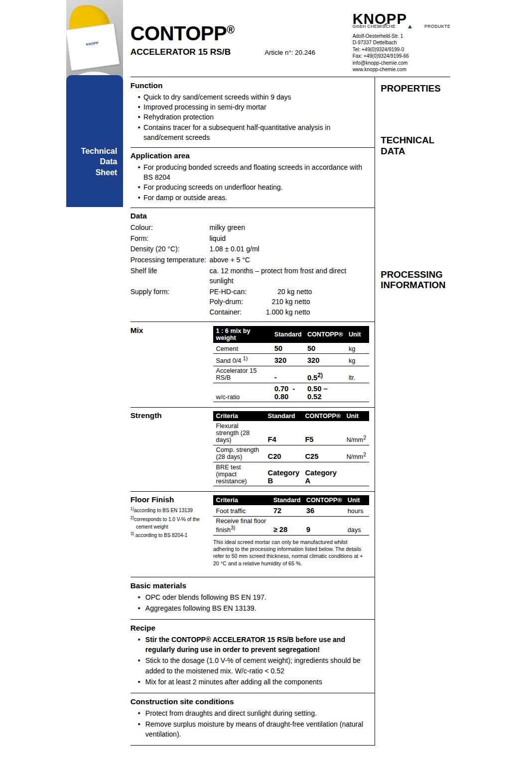KNOPP
Technical
Data
Sheet
CONTOPP®
ACCELERATOR 15 RS/B
Article n°: 20.246
KNOPP
GmbH CHEMISCHE PRODUKTE
Adolf-Oesterheld-Str. 1
D-97337 Dettelbach
Tel: +49(0)9324/9199-0
Fax: +49(0)9324/9199-66
info@knopp-chemie.com
www.knopp-chemie.com
Function
Quick to dry sand/cement screeds within 9 days
Improved processing in semi-dry mortar
Rehydration protection
Contains tracer for a subsequent half-quantitative analysis in sand/cement screeds
Application area
For producing bonded screeds and floating screeds in accordance with BS 8204
For producing screeds on underfloor heating.
For damp or outside areas.
Data
Colour:
milky green
Form:
liquid
Density (20 °C):
1.08 ± 0.01 g/ml
Processing temperature:
above + 5 °C
Shelf life
ca. 12 months – protect from frost and direct sunlight
Supply form:
PE-HD-can: 20 kg netto Poly-drum: 210 kg netto Container: 1.000 kg netto
Mix
| 1 : 6 mix by weight | Standard | CONTOPP® | Unit |
| --- | --- | --- | --- |
| Cement | 50 | 50 | kg |
| Sand 0/4 1) | 320 | 320 | kg |
| Accelerator 15 RS/B | - | 0.5 2) | ltr. |
| w/c-ratio | 0.70 - 0.80 | 0.50 – 0.52 | |
Strength
| Criteria | Standard | CONTOPP® | Unit |
| --- | --- | --- | --- |
| Flexural strength (28 days) | F4 | F5 | N/mm 2 |
| Comp. strength (28 days) | C20 | C25 | N/mm 2 |
| BRE test (impact resistance) | Category B | Category A | |
Floor Finish
1)according to BS EN 13139
2)corresponds to 1.0 V-% of the
cement weight
3) according to BS 8204-1
| Criteria | Standard | CONTOPP® | Unit |
| --- | --- | --- | --- |
| Foot traffic | 72 | 36 | hours |
| Receive final floor finish 3) | ≥ 28 | 9 | days |
This ideal screed mortar can only be manufactured whilst adhering to the processing information listed below. The details refer to 50 mm screed thickness, normal climatic conditions at + 20 °C and a relative humidity of 65 %.
Basic materials
OPC oder blends following BS EN 197.
Aggregates following BS EN 13139.
Recipe
Stir the CONTOPP® ACCELERATOR 15 RS/B before use and regularly during use in order to prevent segregation!
Stick to the dosage (1.0 V-% of cement weight); ingredients should be added to the moistened mix. W/c-ratio < 0.52
Mix for at least 2 minutes after adding all the components
Construction site conditions
Protect from draughts and direct sunlight during setting.
Remove surplus moisture by means of draught-free ventilation (natural ventilation).
PROPERTIES
TECHNICAL
DATA
PROCESSING
INFORMATION